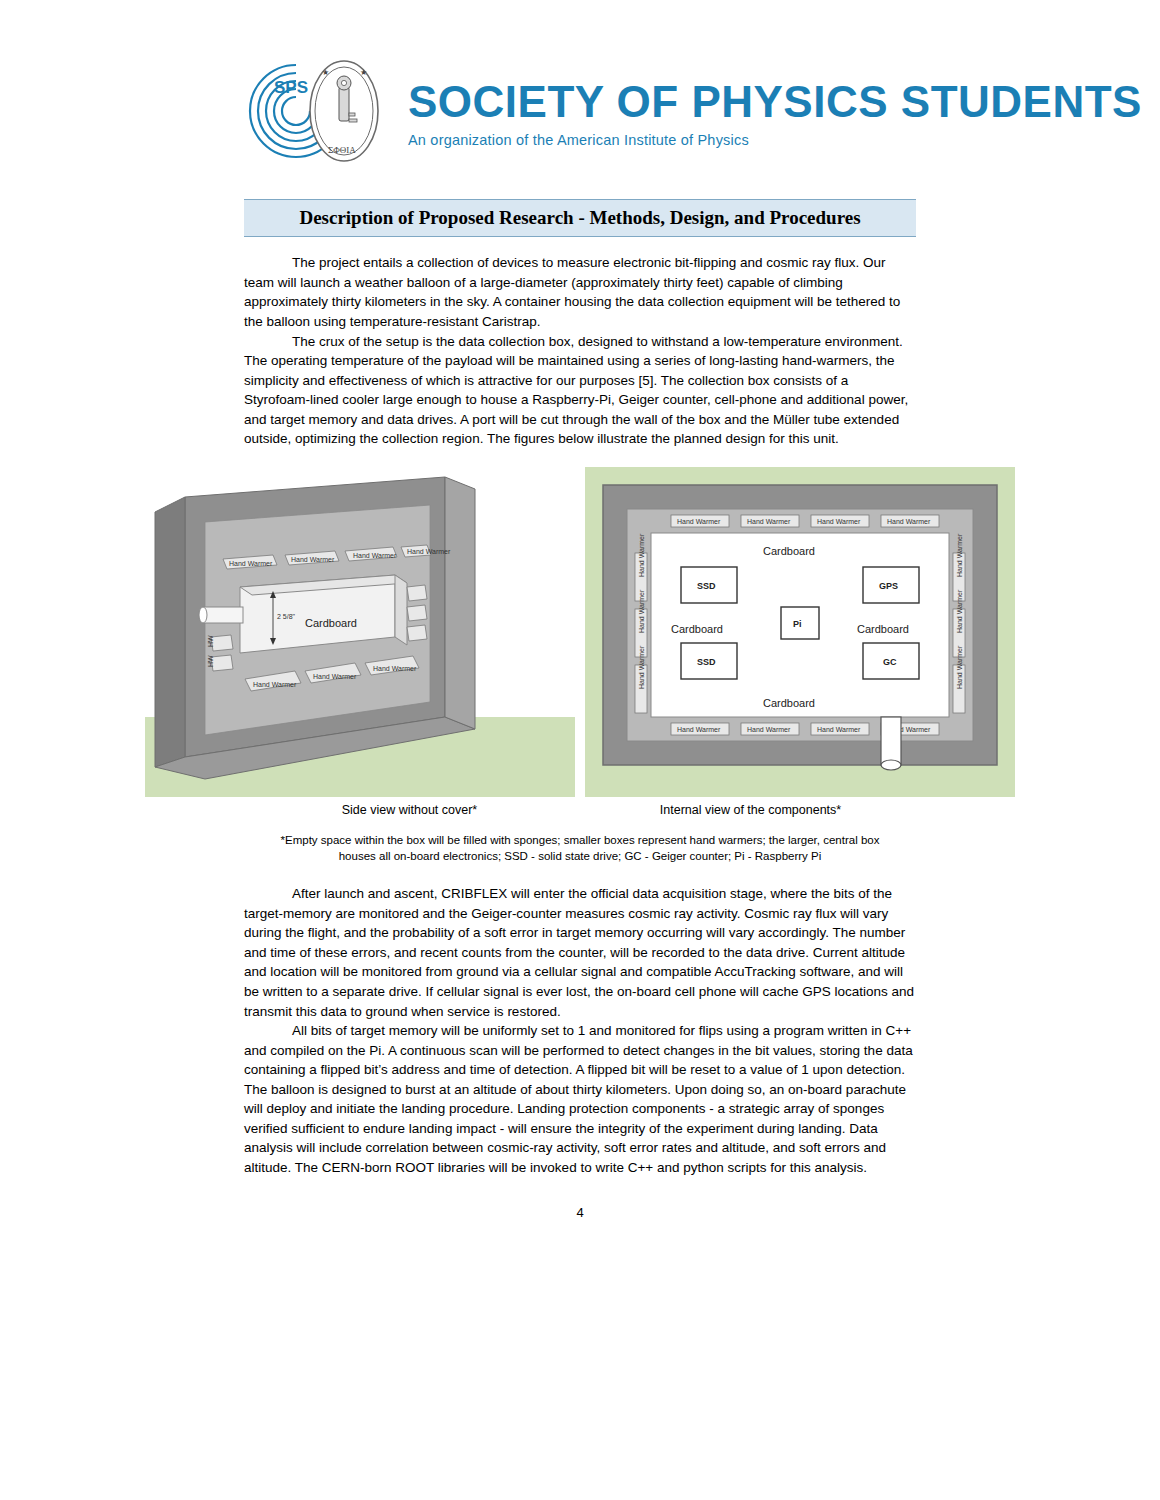SPS ΣΦΘΙΑ ★ ★
SOCIETY OF PHYSICS STUDENTS
An organization of the American Institute of Physics
Description of Proposed Research - Methods, Design, and Procedures
The project entails a collection of devices to measure electronic bit-flipping and cosmic ray flux. Our team will launch a weather balloon of a large-diameter (approximately thirty feet) capable of climbing approximately thirty kilometers in the sky. A container housing the data collection equipment will be tethered to the balloon using temperature-resistant Caristrap.
The crux of the setup is the data collection box, designed to withstand a low-temperature environment. The operating temperature of the payload will be maintained using a series of long-lasting hand-warmers, the simplicity and effectiveness of which is attractive for our purposes [5]. The collection box consists of a Styrofoam-lined cooler large enough to house a Raspberry-Pi, Geiger counter, cell-phone and additional power, and target memory and data drives. A port will be cut through the wall of the box and the Müller tube extended outside, optimizing the collection region. The figures below illustrate the planned design for this unit.
Hand Warmer Hand Warmer Hand Warmer Hand Warmer Cardboard 2 5/8" Hand Warmer Hand Warmer Hand Warmer HW HW
Hand Warmer Hand Warmer Hand Warmer Hand Warmer Hand Warmer Hand Warmer Hand Warmer Hand Warmer Hand Warmer Hand Warmer Hand Warmer Hand Warmer Hand Warmer Hand Warmer Cardboard Cardboard Cardboard Cardboard SSD SSD GPS GC Pi
Side view without cover*
Internal view of the components*
*Empty space within the box will be filled with sponges; smaller boxes represent hand warmers; the larger, central box houses all on-board electronics; SSD - solid state drive; GC - Geiger counter; Pi - Raspberry Pi
After launch and ascent, CRIBFLEX will enter the official data acquisition stage, where the bits of the target-memory are monitored and the Geiger-counter measures cosmic ray activity. Cosmic ray flux will vary during the flight, and the probability of a soft error in target memory occurring will vary accordingly. The number and time of these errors, and recent counts from the counter, will be recorded to the data drive. Current altitude and location will be monitored from ground via a cellular signal and compatible AccuTracking software, and will be written to a separate drive. If cellular signal is ever lost, the on-board cell phone will cache GPS locations and transmit this data to ground when service is restored.
All bits of target memory will be uniformly set to 1 and monitored for flips using a program written in C++ and compiled on the Pi. A continuous scan will be performed to detect changes in the bit values, storing the data containing a flipped bit’s address and time of detection. A flipped bit will be reset to a value of 1 upon detection. The balloon is designed to burst at an altitude of about thirty kilometers. Upon doing so, an on-board parachute will deploy and initiate the landing procedure. Landing protection components - a strategic array of sponges verified sufficient to endure landing impact - will ensure the integrity of the experiment during landing. Data analysis will include correlation between cosmic-ray activity, soft error rates and altitude, and soft errors and altitude. The CERN-born ROOT libraries will be invoked to write C++ and python scripts for this analysis.
4